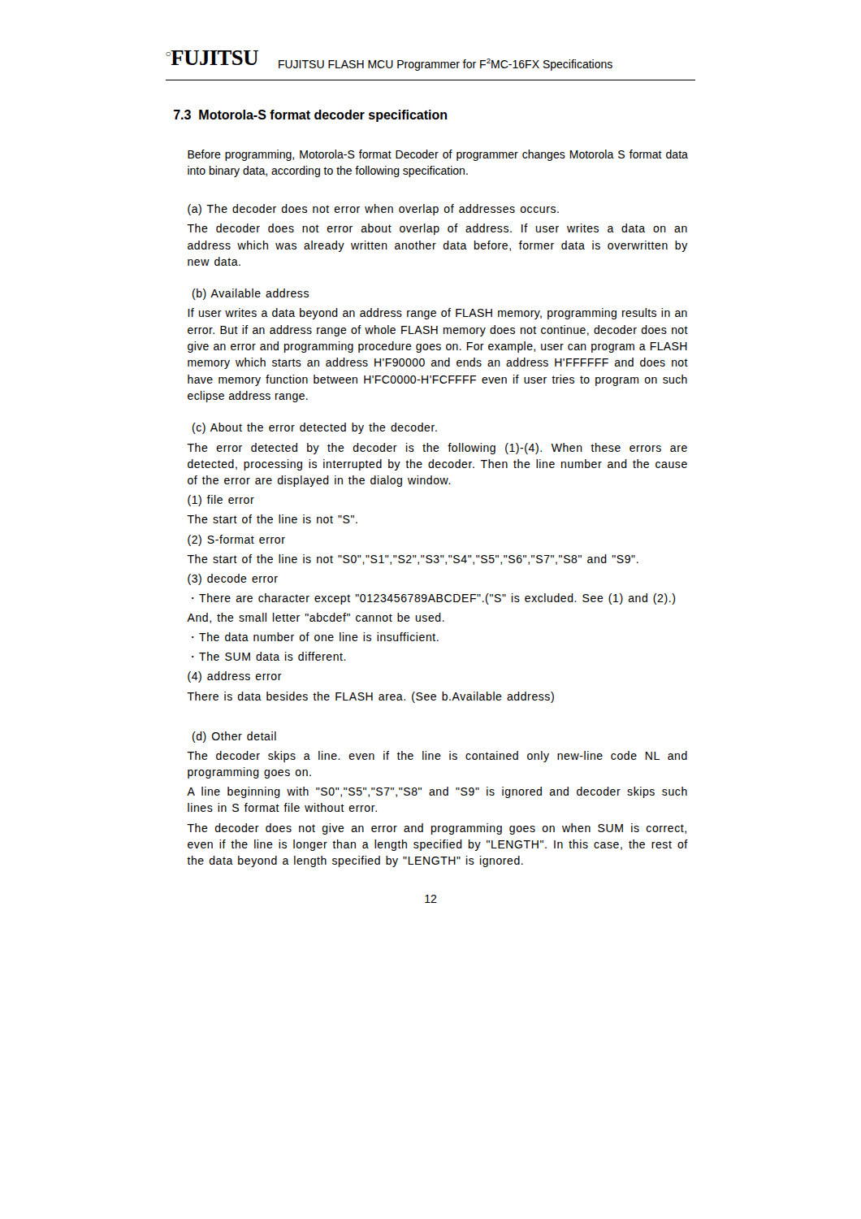○FUJITSU
FUJITSU FLASH MCU Programmer for F2MC-16FX Specifications
7.3 Motorola-S format decoder specification
Before programming, Motorola-S format Decoder of programmer changes Motorola S format data into binary data, according to the following specification.
(a) The decoder does not error when overlap of addresses occurs.
The decoder does not error about overlap of address. If user writes a data on an address which was already written another data before, former data is overwritten by new data.
(b) Available address
If user writes a data beyond an address range of FLASH memory, programming results in an error. But if an address range of whole FLASH memory does not continue, decoder does not give an error and programming procedure goes on. For example, user can program a FLASH memory which starts an address H'F90000 and ends an address H'FFFFFF and does not have memory function between H'FC0000-H'FCFFFF even if user tries to program on such eclipse address range.
(c) About the error detected by the decoder.
The error detected by the decoder is the following (1)-(4). When these errors are detected, processing is interrupted by the decoder. Then the line number and the cause of the error are displayed in the dialog window.
(1) file error
The start of the line is not "S".
(2) S-format error
The start of the line is not "S0","S1","S2","S3","S4","S5","S6","S7","S8" and "S9".
(3) decode error
・There are character except "0123456789ABCDEF".("S" is excluded. See (1) and (2).)
And, the small letter "abcdef" cannot be used.
・The data number of one line is insufficient.
・The SUM data is different.
(4) address error
There is data besides the FLASH area. (See b.Available address)
(d) Other detail
The decoder skips a line. even if the line is contained only new-line code NL and programming goes on.
A line beginning with "S0","S5","S7","S8" and "S9" is ignored and decoder skips such lines in S format file without error.
The decoder does not give an error and programming goes on when SUM is correct, even if the line is longer than a length specified by "LENGTH". In this case, the rest of the data beyond a length specified by "LENGTH" is ignored.
12